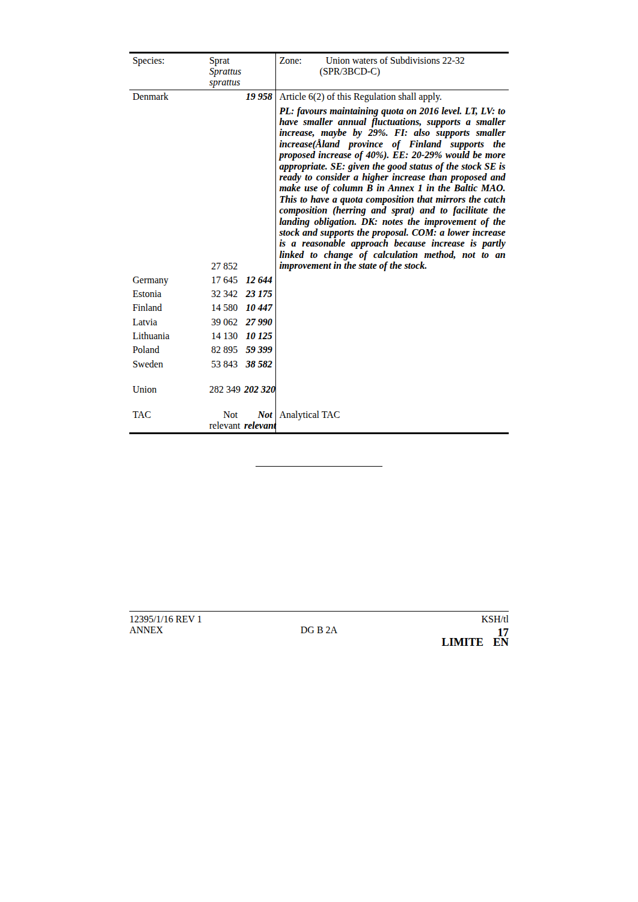| Species: | Sprat Sprattus sprattus | Zone: Union waters of Subdivisions 22-32 (SPR/3BCD-C) |
| Denmark | | 19 958 | Article 6(2) of this Regulation shall apply. |
| | 27 852 | | PL: favours maintaining quota on 2016 level. LT, LV: to have smaller annual fluctuations, supports a smaller increase, maybe by 29%. FI: also supports smaller increase(Åland province of Finland supports the proposed increase of 40%). EE: 20-29% would be more appropriate. SE: given the good status of the stock SE is ready to consider a higher increase than proposed and make use of column B in Annex 1 in the Baltic MAO. This to have a quota composition that mirrors the catch composition (herring and sprat) and to facilitate the landing obligation. DK: notes the improvement of the stock and supports the proposal. COM: a lower increase is a reasonable approach because increase is partly linked to change of calculation method, not to an improvement in the state of the stock. |
| Germany | 17 645 | 12 644 | |
| Estonia | 32 342 | 23 175 | |
| Finland | 14 580 | 10 447 | |
| Latvia | 39 062 | 27 990 | |
| Lithuania | 14 130 | 10 125 | |
| Poland | 82 895 | 59 399 | |
| Sweden | 53 843 | 38 582 | |
| Union | 282 349 | 202 320 | |
| TAC | Not relevant | Not relevant | Analytical TAC |
| 12395/1/16 REV 1 | | KSH/tl |
| ANNEX | DG B 2A | |
| | | 17 |
| | | LIMITE EN |